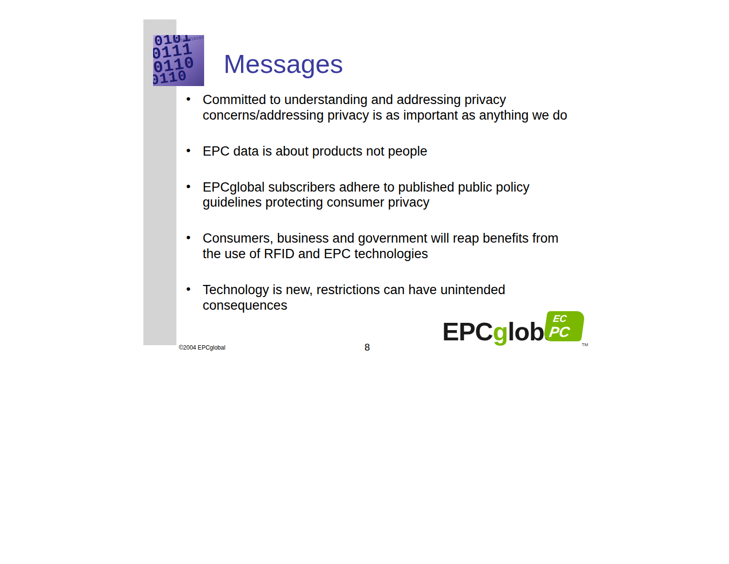0101 0111 0110 0110 01010101010100
Messages
Committed to understanding and addressing privacy concerns/addressing privacy is as important as anything we do
EPC data is about products not people
EPCglobal subscribers adhere to published public policy guidelines protecting consumer privacy
Consumers, business and government will reap benefits from the use of RFID and EPC technologies
Technology is new, restrictions can have unintended consequences
©2004 EPCglobal
8
EPCglobal
EC PC
TM